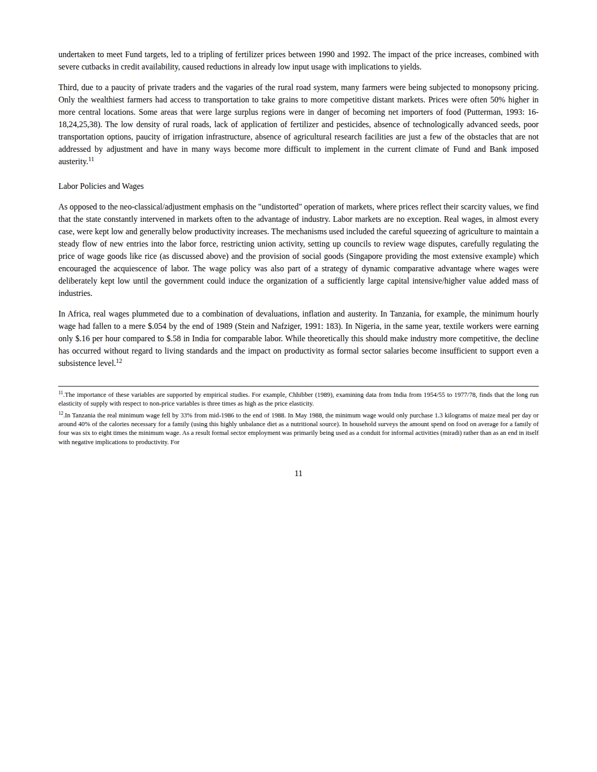undertaken to meet Fund targets, led to a tripling of fertilizer prices between 1990 and 1992. The impact of the price increases, combined with severe cutbacks in credit availability, caused reductions in already low input usage with implications to yields.
Third, due to a paucity of private traders and the vagaries of the rural road system, many farmers were being subjected to monopsony pricing. Only the wealthiest farmers had access to transportation to take grains to more competitive distant markets. Prices were often 50% higher in more central locations. Some areas that were large surplus regions were in danger of becoming net importers of food (Putterman, 1993: 16-18,24,25,38). The low density of rural roads, lack of application of fertilizer and pesticides, absence of technologically advanced seeds, poor transportation options, paucity of irrigation infrastructure, absence of agricultural research facilities are just a few of the obstacles that are not addressed by adjustment and have in many ways become more difficult to implement in the current climate of Fund and Bank imposed austerity.11
Labor Policies and Wages
As opposed to the neo-classical/adjustment emphasis on the "undistorted" operation of markets, where prices reflect their scarcity values, we find that the state constantly intervened in markets often to the advantage of industry. Labor markets are no exception. Real wages, in almost every case, were kept low and generally below productivity increases. The mechanisms used included the careful squeezing of agriculture to maintain a steady flow of new entries into the labor force, restricting union activity, setting up councils to review wage disputes, carefully regulating the price of wage goods like rice (as discussed above) and the provision of social goods (Singapore providing the most extensive example) which encouraged the acquiescence of labor. The wage policy was also part of a strategy of dynamic comparative advantage where wages were deliberately kept low until the government could induce the organization of a sufficiently large capital intensive/higher value added mass of industries.
In Africa, real wages plummeted due to a combination of devaluations, inflation and austerity. In Tanzania, for example, the minimum hourly wage had fallen to a mere $.054 by the end of 1989 (Stein and Nafziger, 1991: 183). In Nigeria, in the same year, textile workers were earning only $.16 per hour compared to $.58 in India for comparable labor. While theoretically this should make industry more competitive, the decline has occurred without regard to living standards and the impact on productivity as formal sector salaries become insufficient to support even a subsistence level.12
11.The importance of these variables are supported by empirical studies. For example, Chhibber (1989), examining data from India from 1954/55 to 1977/78, finds that the long run elasticity of supply with respect to non-price variables is three times as high as the price elasticity.
12.In Tanzania the real minimum wage fell by 33% from mid-1986 to the end of 1988. In May 1988, the minimum wage would only purchase 1.3 kilograms of maize meal per day or around 40% of the calories necessary for a family (using this highly unbalance diet as a nutritional source). In household surveys the amount spend on food on average for a family of four was six to eight times the minimum wage. As a result formal sector employment was primarily being used as a conduit for informal activities (miradi) rather than as an end in itself with negative implications to productivity. For
11